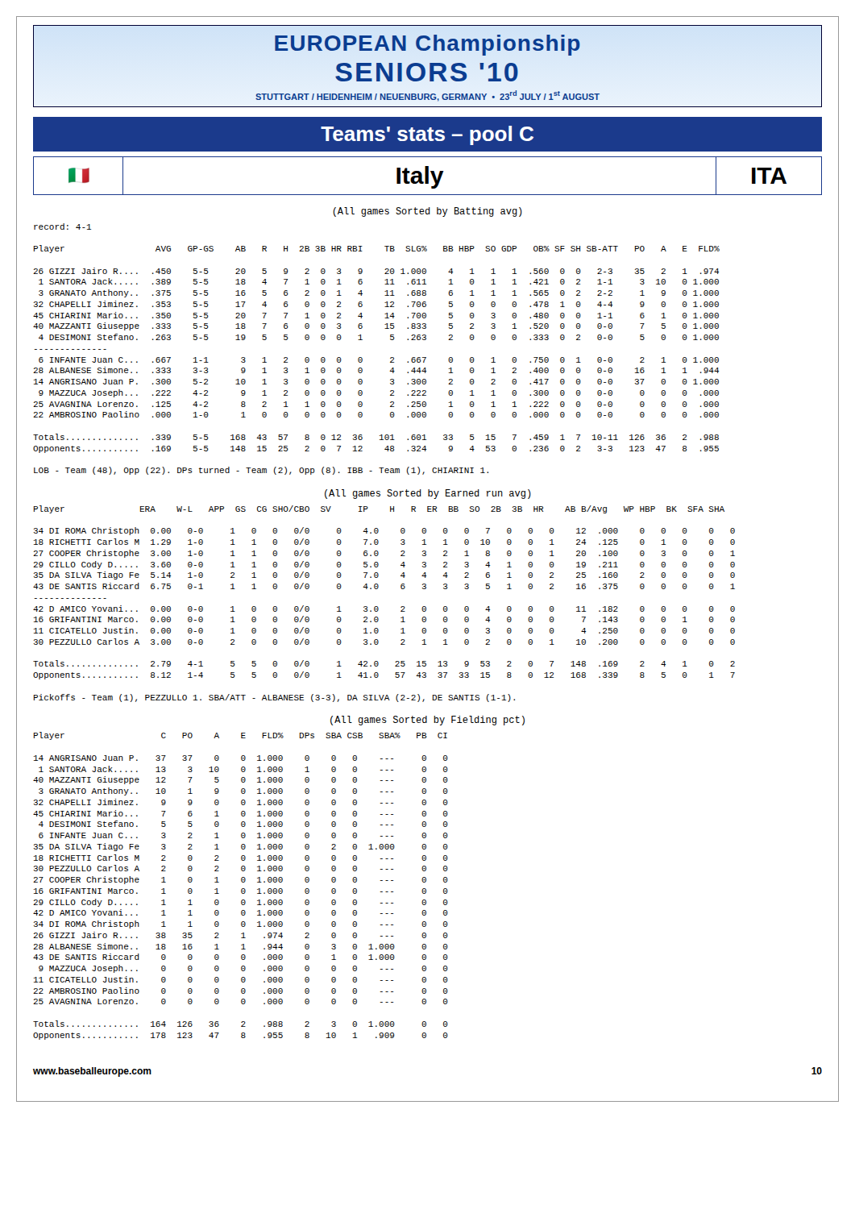EUROPEAN Championship
SENIORS '10
STUTTGART / HEIDENHEIM / NEUENBURG, GERMANY • 23rd JULY / 1st AUGUST
Teams' stats – pool C
| 🇮🇹 | Italy | ITA |
(All games Sorted by Batting avg)
record: 4-1

Player                 AVG   GP-GS    AB   R   H  2B 3B HR RBI    TB  SLG%   BB HBP  SO GDP   OB% SF SH SB-ATT   PO   A   E  FLD%

26 GIZZI Jairo R....  .450    5-5     20   5   9   2  0  3   9    20 1.000    4   1   1   1  .560  0  0   2-3    35   2   1  .974
 1 SANTORA Jack.....  .389    5-5     18   4   7   1  0  1   6    11  .611    1   0   1   1  .421  0  2   1-1     3  10   0 1.000
 3 GRANATO Anthony..  .375    5-5     16   5   6   2  0  1   4    11  .688    6   1   1   1  .565  0  2   2-2     1   9   0 1.000
32 CHAPELLI Jiminez.  .353    5-5     17   4   6   0  0  2   6    12  .706    5   0   0   0  .478  1  0   4-4     9   0   0 1.000
45 CHIARINI Mario...  .350    5-5     20   7   7   1  0  2   4    14  .700    5   0   3   0  .480  0  0   1-1     6   1   0 1.000
40 MAZZANTI Giuseppe  .333    5-5     18   7   6   0  0  3   6    15  .833    5   2   3   1  .520  0  0   0-0     7   5   0 1.000
 4 DESIMONI Stefano.  .263    5-5     19   5   5   0  0  0   1     5  .263    2   0   0   0  .333  0  2   0-0     5   0   0 1.000
--------------
 6 INFANTE Juan C...  .667    1-1      3   1   2   0  0  0   0     2  .667    0   0   1   0  .750  0  1   0-0     2   1   0 1.000
28 ALBANESE Simone..  .333    3-3      9   1   3   1  0  0   0     4  .444    1   0   1   2  .400  0  0   0-0    16   1   1  .944
14 ANGRISANO Juan P.  .300    5-2     10   1   3   0  0  0   0     3  .300    2   0   2   0  .417  0  0   0-0    37   0   0 1.000
 9 MAZZUCA Joseph...  .222    4-2      9   1   2   0  0  0   0     2  .222    0   1   1   0  .300  0  0   0-0     0   0   0  .000
25 AVAGNINA Lorenzo.  .125    4-2      8   2   1   1  0  0   0     2  .250    1   0   1   1  .222  0  0   0-0     0   0   0  .000
22 AMBROSINO Paolino  .000    1-0      1   0   0   0  0  0   0     0  .000    0   0   0   0  .000  0  0   0-0     0   0   0  .000

Totals..............  .339    5-5    168  43  57   8  0 12  36   101  .601   33   5  15   7  .459  1  7  10-11  126  36   2  .988
Opponents...........  .169    5-5    148  15  25   2  0  7  12    48  .324    9   4  53   0  .236  0  2   3-3   123  47   8  .955

LOB - Team (48), Opp (22). DPs turned - Team (2), Opp (8). IBB - Team (1), CHIARINI 1.
(All games Sorted by Earned run avg)
Player              ERA    W-L   APP  GS  CG SHO/CBO  SV     IP    H   R  ER  BB  SO  2B  3B  HR    AB B/Avg   WP HBP  BK  SFA SHA

34 DI ROMA Christoph  0.00   0-0     1   0   0   0/0     0    4.0    0   0   0   0   7   0   0   0    12  .000    0   0   0    0   0
18 RICHETTI Carlos M  1.29   1-0     1   1   0   0/0     0    7.0    3   1   1   0  10   0   0   1    24  .125    0   1   0    0   0
27 COOPER Christophe  3.00   1-0     1   1   0   0/0     0    6.0    2   3   2   1   8   0   0   1    20  .100    0   3   0    0   1
29 CILLO Cody D.....  3.60   0-0     1   1   0   0/0     0    5.0    4   3   2   3   4   1   0   0    19  .211    0   0   0    0   0
35 DA SILVA Tiago Fe  5.14   1-0     2   1   0   0/0     0    7.0    4   4   4   2   6   1   0   2    25  .160    2   0   0    0   0
43 DE SANTIS Riccard  6.75   0-1     1   1   0   0/0     0    4.0    6   3   3   3   5   1   0   2    16  .375    0   0   0    0   1
--------------
42 D AMICO Yovani...  0.00   0-0     1   0   0   0/0     1    3.0    2   0   0   0   4   0   0   0    11  .182    0   0   0    0   0
16 GRIFANTINI Marco.  0.00   0-0     1   0   0   0/0     0    2.0    1   0   0   0   4   0   0   0     7  .143    0   0   1    0   0
11 CICATELLO Justin.  0.00   0-0     1   0   0   0/0     0    1.0    1   0   0   0   3   0   0   0     4  .250    0   0   0    0   0
30 PEZZULLO Carlos A  3.00   0-0     2   0   0   0/0     0    3.0    2   1   1   0   2   0   0   1    10  .200    0   0   0    0   0

Totals..............  2.79   4-1     5   5   0   0/0     1   42.0   25  15  13   9  53   2   0   7   148  .169    2   4   1    0   2
Opponents...........  8.12   1-4     5   5   0   0/0     1   41.0   57  43  37  33  15   8   0  12   168  .339    8   5   0    1   7

Pickoffs - Team (1), PEZZULLO 1. SBA/ATT - ALBANESE (3-3), DA SILVA (2-2), DE SANTIS (1-1).
(All games Sorted by Fielding pct)
Player                  C   PO    A    E   FLD%   DPs  SBA CSB   SBA%   PB  CI

14 ANGRISANO Juan P.   37   37    0    0  1.000    0    0   0    ---     0   0
 1 SANTORA Jack.....   13    3   10    0  1.000    1    0   0    ---     0   0
40 MAZZANTI Giuseppe   12    7    5    0  1.000    0    0   0    ---     0   0
 3 GRANATO Anthony..   10    1    9    0  1.000    0    0   0    ---     0   0
32 CHAPELLI Jiminez.    9    9    0    0  1.000    0    0   0    ---     0   0
45 CHIARINI Mario...    7    6    1    0  1.000    0    0   0    ---     0   0
 4 DESIMONI Stefano.    5    5    0    0  1.000    0    0   0    ---     0   0
 6 INFANTE Juan C...    3    2    1    0  1.000    0    0   0    ---     0   0
35 DA SILVA Tiago Fe    3    2    1    0  1.000    0    2   0  1.000     0   0
18 RICHETTI Carlos M    2    0    2    0  1.000    0    0   0    ---     0   0
30 PEZZULLO Carlos A    2    0    2    0  1.000    0    0   0    ---     0   0
27 COOPER Christophe    1    0    1    0  1.000    0    0   0    ---     0   0
16 GRIFANTINI Marco.    1    0    1    0  1.000    0    0   0    ---     0   0
29 CILLO Cody D.....    1    1    0    0  1.000    0    0   0    ---     0   0
42 D AMICO Yovani...    1    1    0    0  1.000    0    0   0    ---     0   0
34 DI ROMA Christoph    1    1    0    0  1.000    0    0   0    ---     0   0
26 GIZZI Jairo R....   38   35    2    1   .974    2    0   0    ---     0   0
28 ALBANESE Simone..   18   16    1    1   .944    0    3   0  1.000     0   0
43 DE SANTIS Riccard    0    0    0    0   .000    0    1   0  1.000     0   0
 9 MAZZUCA Joseph...    0    0    0    0   .000    0    0   0    ---     0   0
11 CICATELLO Justin.    0    0    0    0   .000    0    0   0    ---     0   0
22 AMBROSINO Paolino    0    0    0    0   .000    0    0   0    ---     0   0
25 AVAGNINA Lorenzo.    0    0    0    0   .000    0    0   0    ---     0   0

Totals..............  164  126   36    2   .988    2    3   0  1.000     0   0
Opponents...........  178  123   47    8   .955    8   10   1   .909     0   0
www.baseballeurope.com
10